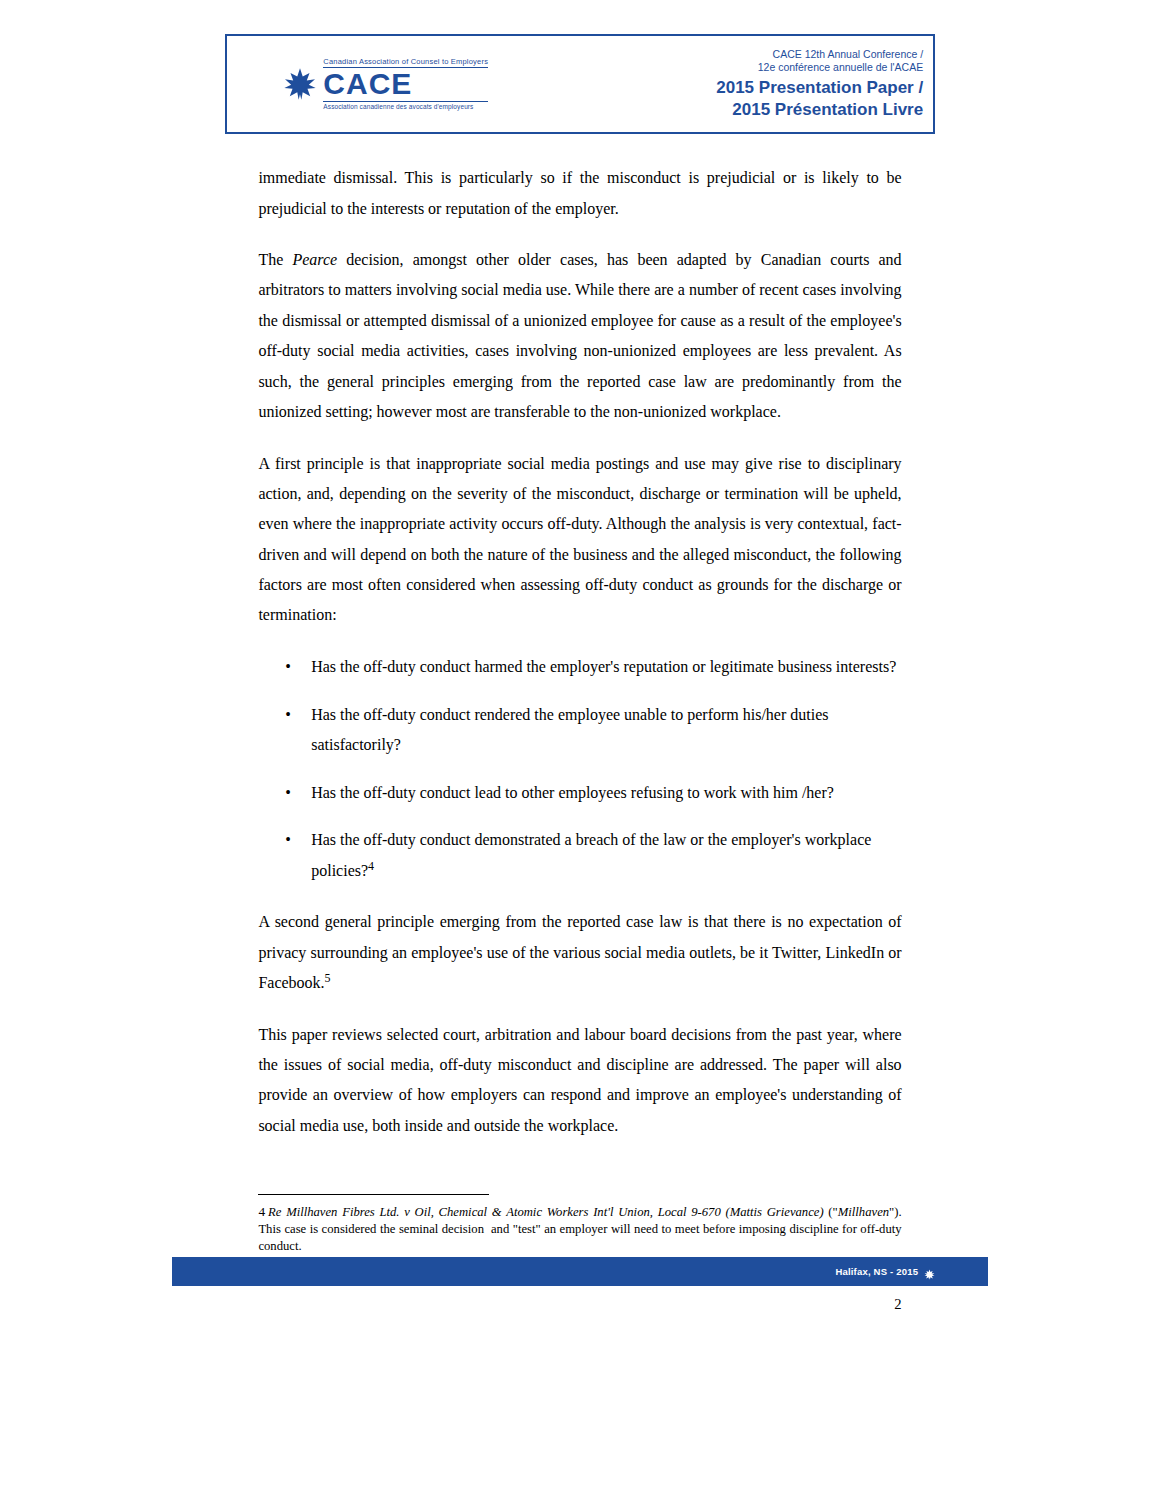Canadian Association of Counsel to Employers
CACE
Association canadienne des avocats d'employeurs
CACE 12th Annual Conference /
12e conférence annuelle de l'ACAE
2015 Presentation Paper /
2015 Présentation Livre
immediate dismissal. This is particularly so if the misconduct is prejudicial or is likely to be prejudicial to the interests or reputation of the employer.
The Pearce decision, amongst other older cases, has been adapted by Canadian courts and arbitrators to matters involving social media use. While there are a number of recent cases involving the dismissal or attempted dismissal of a unionized employee for cause as a result of the employee's off-duty social media activities, cases involving non-unionized employees are less prevalent. As such, the general principles emerging from the reported case law are predominantly from the unionized setting; however most are transferable to the non-unionized workplace.
A first principle is that inappropriate social media postings and use may give rise to disciplinary action, and, depending on the severity of the misconduct, discharge or termination will be upheld, even where the inappropriate activity occurs off-duty. Although the analysis is very contextual, fact-driven and will depend on both the nature of the business and the alleged misconduct, the following factors are most often considered when assessing off-duty conduct as grounds for the discharge or termination:
Has the off-duty conduct harmed the employer's reputation or legitimate business interests?
Has the off-duty conduct rendered the employee unable to perform his/her duties satisfactorily?
Has the off-duty conduct lead to other employees refusing to work with him /her?
Has the off-duty conduct demonstrated a breach of the law or the employer's workplace policies?4
A second general principle emerging from the reported case law is that there is no expectation of privacy surrounding an employee's use of the various social media outlets, be it Twitter, LinkedIn or Facebook.5
This paper reviews selected court, arbitration and labour board decisions from the past year, where the issues of social media, off-duty misconduct and discipline are addressed. The paper will also provide an overview of how employers can respond and improve an employee's understanding of social media use, both inside and outside the workplace.
4 Re Millhaven Fibres Ltd. v Oil, Chemical & Atomic Workers Int'l Union, Local 9-670 (Mattis Grievance) ("Millhaven"). This case is considered the seminal decision and "test" an employer will need to meet before imposing discipline for off-duty conduct.
5 Leduc v Roman, [2009] O.J. No. 681 at para. 25.
2
Halifax, NS - 2015